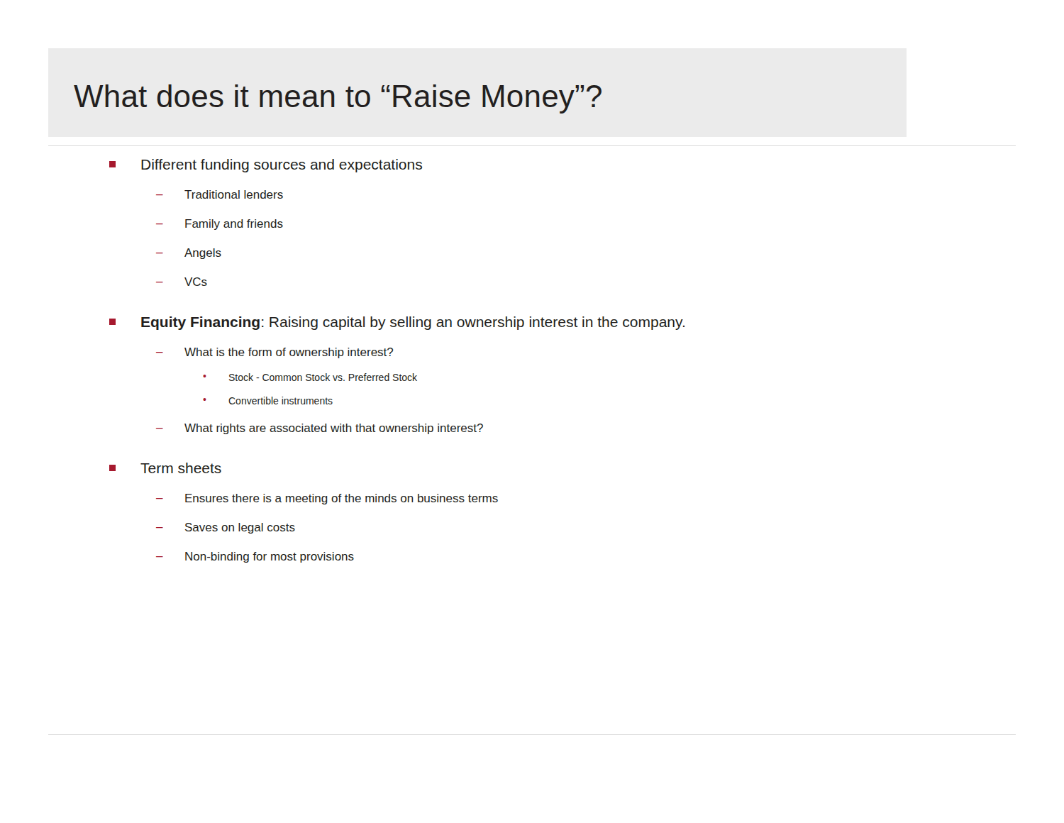What does it mean to “Raise Money”?
Different funding sources and expectations
Traditional lenders
Family and friends
Angels
VCs
Equity Financing: Raising capital by selling an ownership interest in the company.
What is the form of ownership interest?
Stock - Common Stock vs. Preferred Stock
Convertible instruments
What rights are associated with that ownership interest?
Term sheets
Ensures there is a meeting of the minds on business terms
Saves on legal costs
Non-binding for most provisions